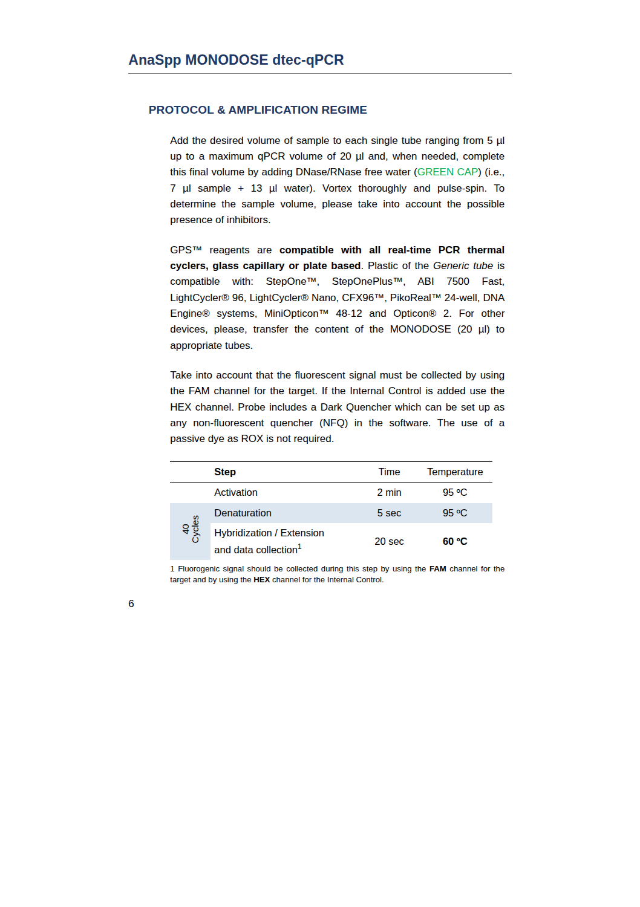AnaSpp MONODOSE dtec-qPCR
PROTOCOL & AMPLIFICATION REGIME
Add the desired volume of sample to each single tube ranging from 5 µl up to a maximum qPCR volume of 20 µl and, when needed, complete this final volume by adding DNase/RNase free water (GREEN CAP) (i.e., 7 µl sample + 13 µl water). Vortex thoroughly and pulse-spin. To determine the sample volume, please take into account the possible presence of inhibitors.
GPS™ reagents are compatible with all real-time PCR thermal cyclers, glass capillary or plate based. Plastic of the Generic tube is compatible with: StepOne™, StepOnePlus™, ABI 7500 Fast, LightCycler® 96, LightCycler® Nano, CFX96™, PikoReal™ 24-well, DNA Engine® systems, MiniOpticon™ 48-12 and Opticon® 2. For other devices, please, transfer the content of the MONODOSE (20 µl) to appropriate tubes.
Take into account that the fluorescent signal must be collected by using the FAM channel for the target. If the Internal Control is added use the HEX channel. Probe includes a Dark Quencher which can be set up as any non-fluorescent quencher (NFQ) in the software. The use of a passive dye as ROX is not required.
| | Step | Time | Temperature |
| --- | --- | --- | --- |
| | Activation | 2 min | 95 ºC |
| 40 Cycles | Denaturation | 5 sec | 95 ºC |
| Hybridization / Extension and data collection 1 | 20 sec | 60 ºC |
1 Fluorogenic signal should be collected during this step by using the FAM channel for the target and by using the HEX channel for the Internal Control.
6